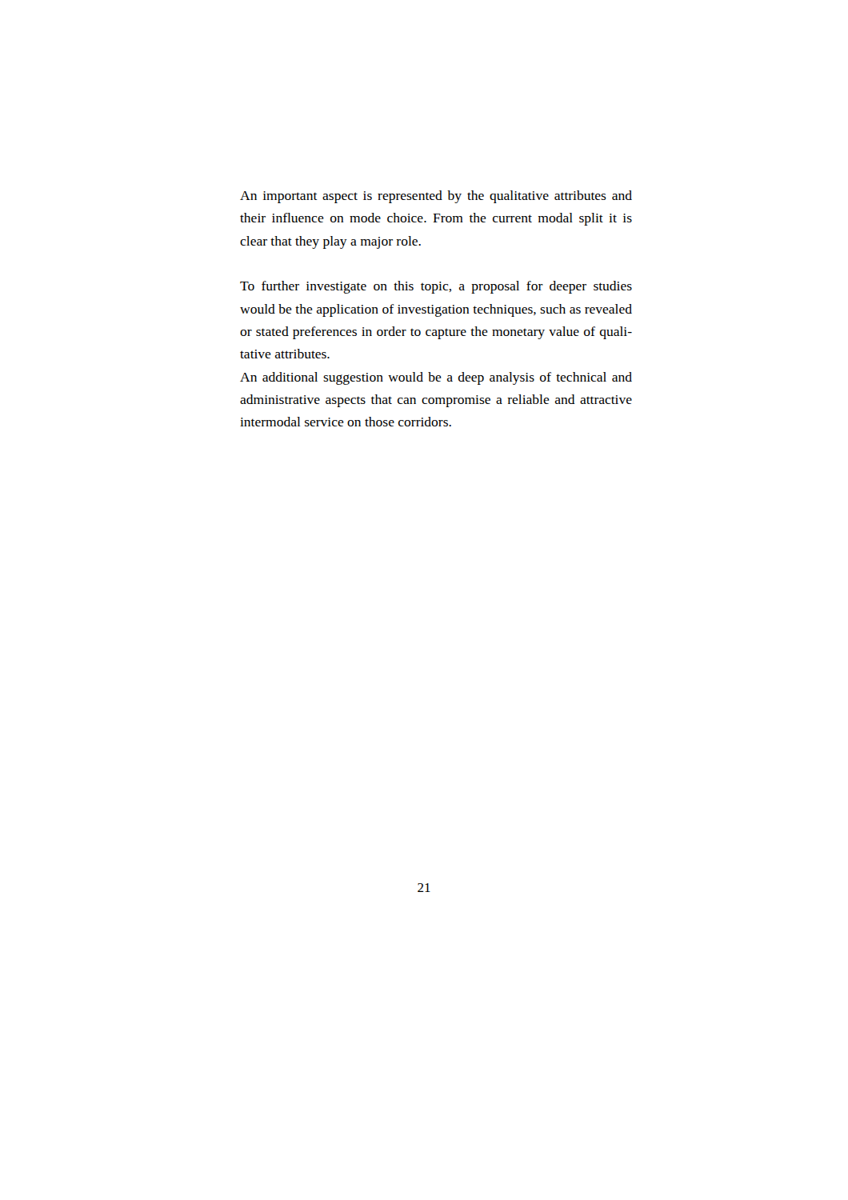An important aspect is represented by the qualitative attributes and their influence on mode choice. From the current modal split it is clear that they play a major role.
To further investigate on this topic, a proposal for deeper studies would be the application of investigation techniques, such as revealed or stated preferences in order to capture the monetary value of qualitative attributes.
An additional suggestion would be a deep analysis of technical and administrative aspects that can compromise a reliable and attractive intermodal service on those corridors.
21